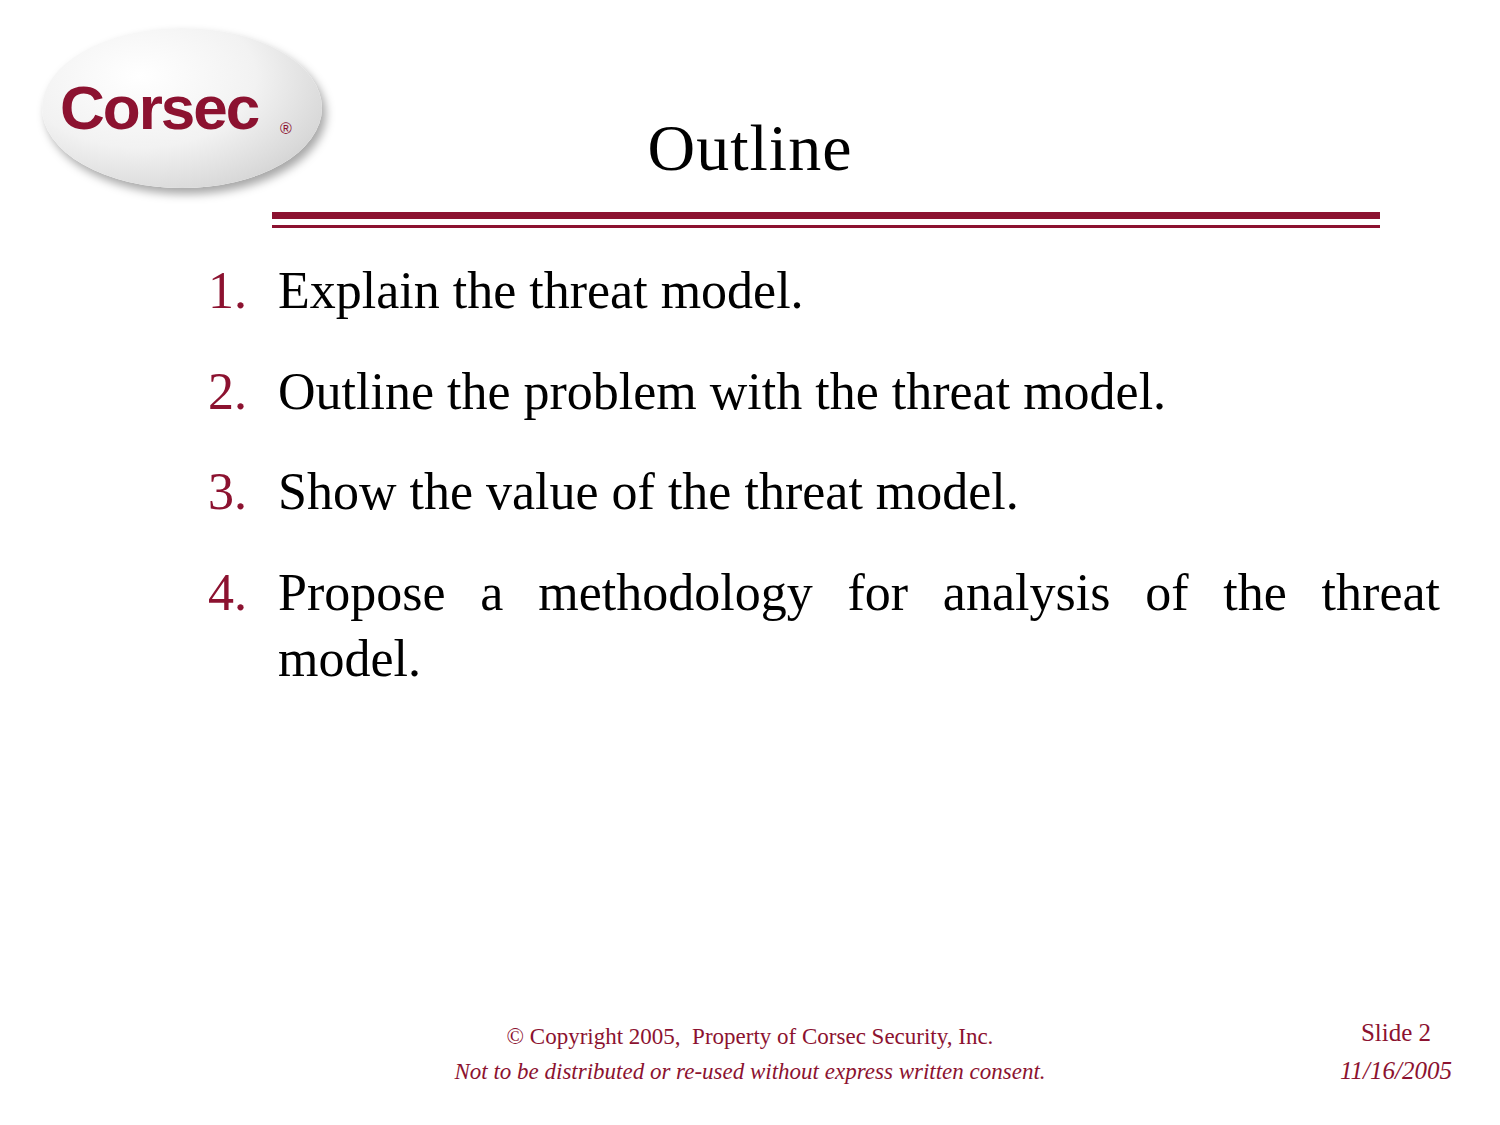Corsec
®
Outline
Explain the threat model.
Outline the problem with the threat model.
Show the value of the threat model.
Propose a methodology for analysis of the threat model.
© Copyright 2005, Property of Corsec Security, Inc.
Not to be distributed or re-used without express written consent.
Slide 2
11/16/2005